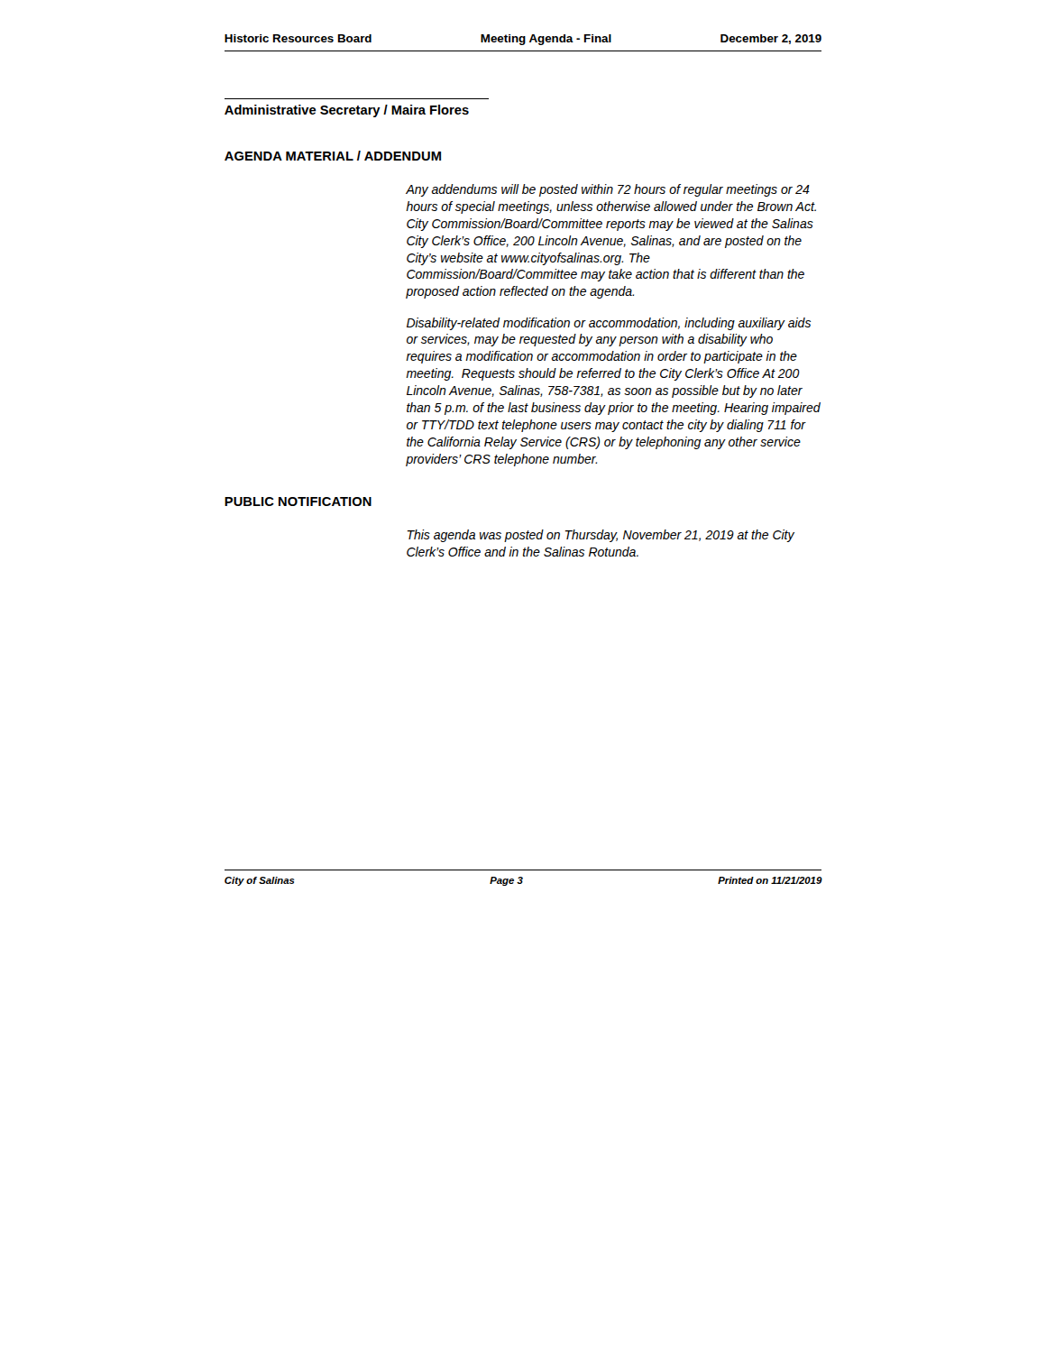Historic Resources Board
Meeting Agenda - Final
December 2, 2019
Administrative Secretary / Maira Flores
AGENDA MATERIAL / ADDENDUM
Any addendums will be posted within 72 hours of regular meetings or 24 hours of special meetings, unless otherwise allowed under the Brown Act. City Commission/Board/Committee reports may be viewed at the Salinas City Clerk’s Office, 200 Lincoln Avenue, Salinas, and are posted on the City’s website at www.cityofsalinas.org. The Commission/Board/Committee may take action that is different than the proposed action reflected on the agenda.
Disability-related modification or accommodation, including auxiliary aids or services, may be requested by any person with a disability who requires a modification or accommodation in order to participate in the meeting. Requests should be referred to the City Clerk’s Office At 200 Lincoln Avenue, Salinas, 758-7381, as soon as possible but by no later than 5 p.m. of the last business day prior to the meeting. Hearing impaired or TTY/TDD text telephone users may contact the city by dialing 711 for the California Relay Service (CRS) or by telephoning any other service providers’ CRS telephone number.
PUBLIC NOTIFICATION
This agenda was posted on Thursday, November 21, 2019 at the City Clerk’s Office and in the Salinas Rotunda.
City of Salinas
Page 3
Printed on 11/21/2019